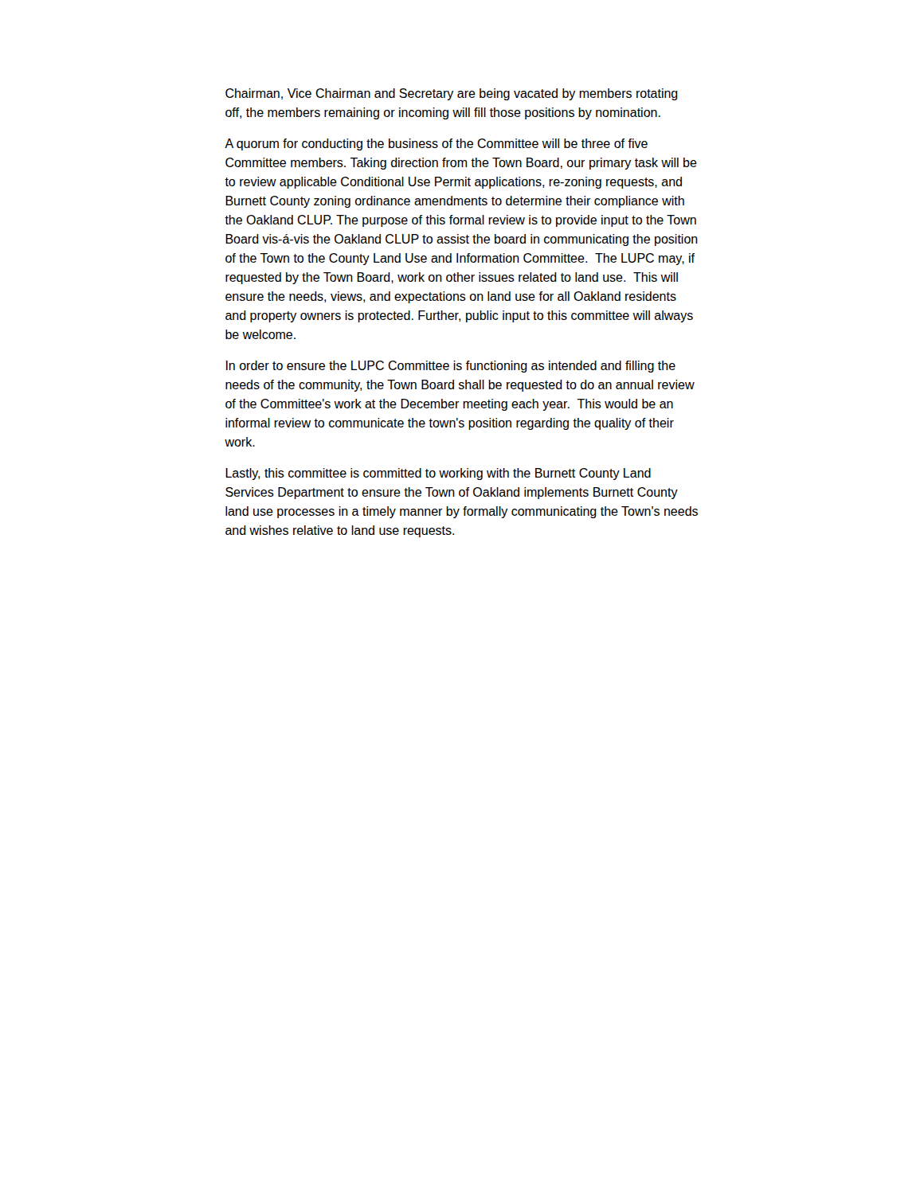Chairman, Vice Chairman and Secretary are being vacated by members rotating off, the members remaining or incoming will fill those positions by nomination.
A quorum for conducting the business of the Committee will be three of five Committee members. Taking direction from the Town Board, our primary task will be to review applicable Conditional Use Permit applications, re-zoning requests, and Burnett County zoning ordinance amendments to determine their compliance with the Oakland CLUP. The purpose of this formal review is to provide input to the Town Board vis-á-vis the Oakland CLUP to assist the board in communicating the position of the Town to the County Land Use and Information Committee. The LUPC may, if requested by the Town Board, work on other issues related to land use. This will ensure the needs, views, and expectations on land use for all Oakland residents and property owners is protected. Further, public input to this committee will always be welcome.
In order to ensure the LUPC Committee is functioning as intended and filling the needs of the community, the Town Board shall be requested to do an annual review of the Committee's work at the December meeting each year. This would be an informal review to communicate the town's position regarding the quality of their work.
Lastly, this committee is committed to working with the Burnett County Land Services Department to ensure the Town of Oakland implements Burnett County land use processes in a timely manner by formally communicating the Town's needs and wishes relative to land use requests.